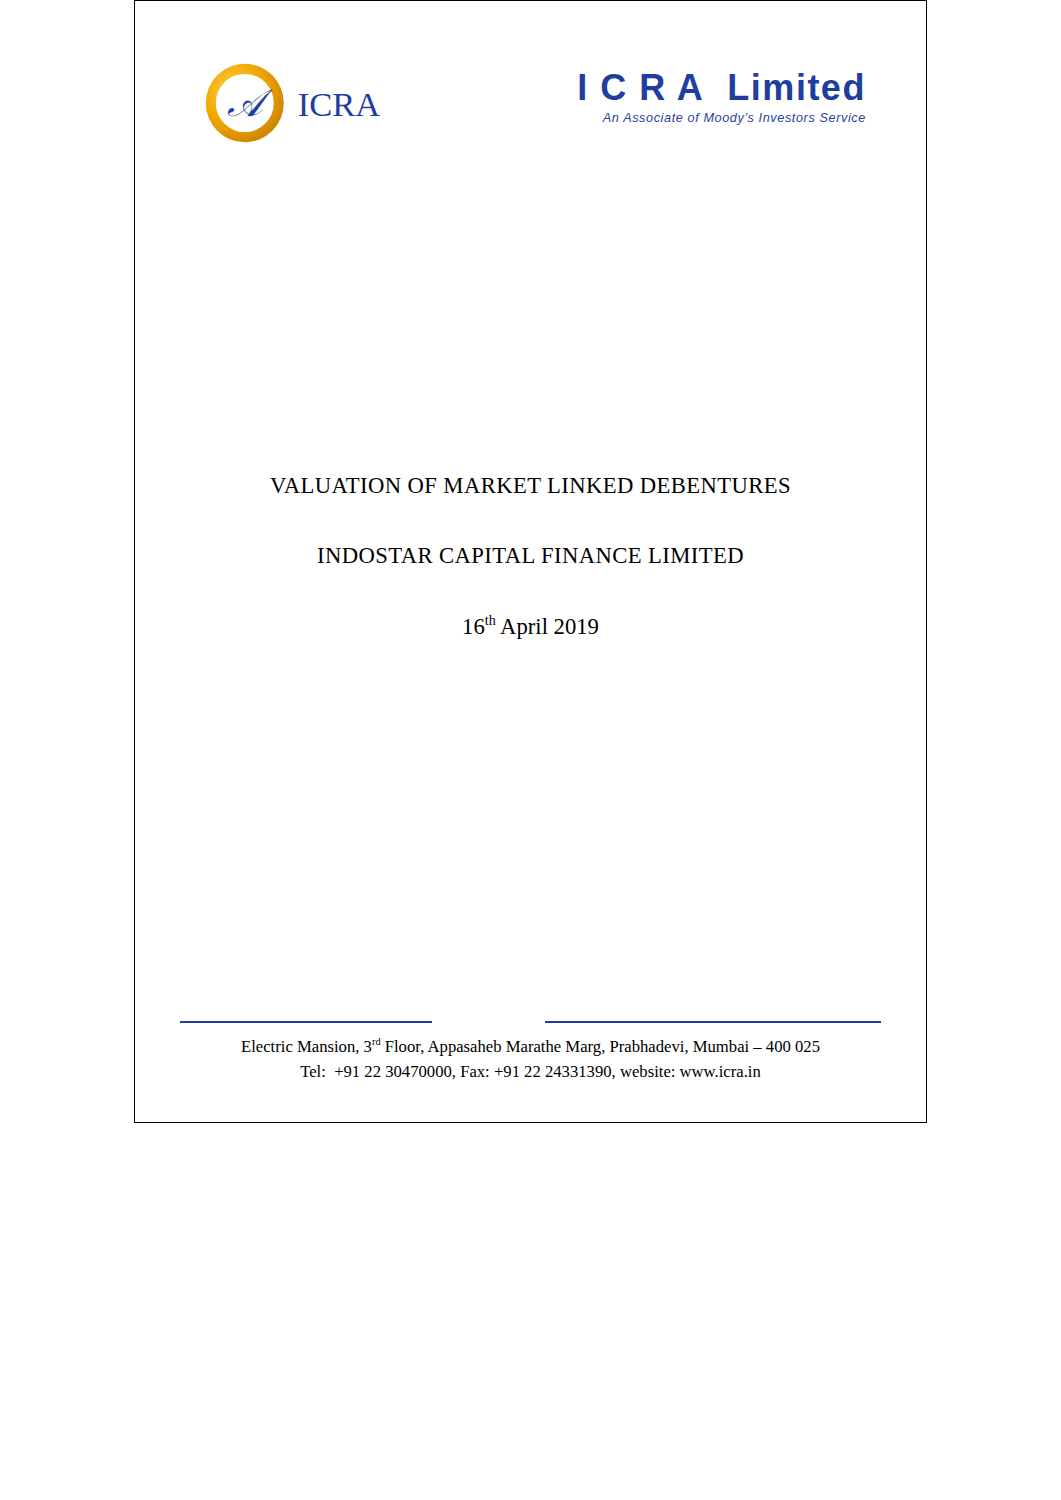I C R A Limited
An Associate of Moody’s Investors Service
VALUATION OF MARKET LINKED DEBENTURES
INDOSTAR CAPITAL FINANCE LIMITED
16th April 2019
Electric Mansion, 3rd Floor, Appasaheb Marathe Marg, Prabhadevi, Mumbai – 400 025
Tel: +91 22 30470000, Fax: +91 22 24331390, website: www.icra.in